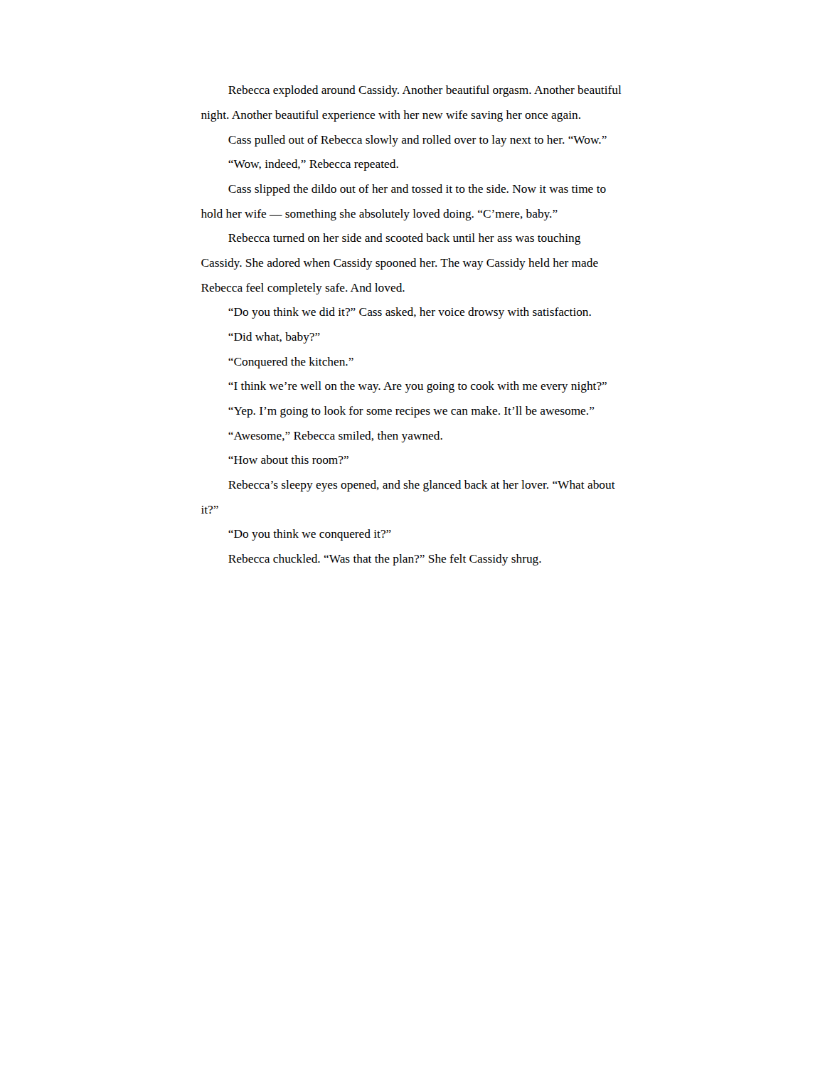Rebecca exploded around Cassidy. Another beautiful orgasm. Another beautiful night. Another beautiful experience with her new wife saving her once again.
Cass pulled out of Rebecca slowly and rolled over to lay next to her. “Wow.”
“Wow, indeed,” Rebecca repeated.
Cass slipped the dildo out of her and tossed it to the side. Now it was time to hold her wife — something she absolutely loved doing. “C’mere, baby.”
Rebecca turned on her side and scooted back until her ass was touching Cassidy. She adored when Cassidy spooned her. The way Cassidy held her made Rebecca feel completely safe. And loved.
“Do you think we did it?” Cass asked, her voice drowsy with satisfaction.
“Did what, baby?”
“Conquered the kitchen.”
“I think we’re well on the way. Are you going to cook with me every night?”
“Yep. I’m going to look for some recipes we can make. It’ll be awesome.”
“Awesome,” Rebecca smiled, then yawned.
“How about this room?”
Rebecca’s sleepy eyes opened, and she glanced back at her lover. “What about it?”
“Do you think we conquered it?”
Rebecca chuckled. “Was that the plan?” She felt Cassidy shrug.